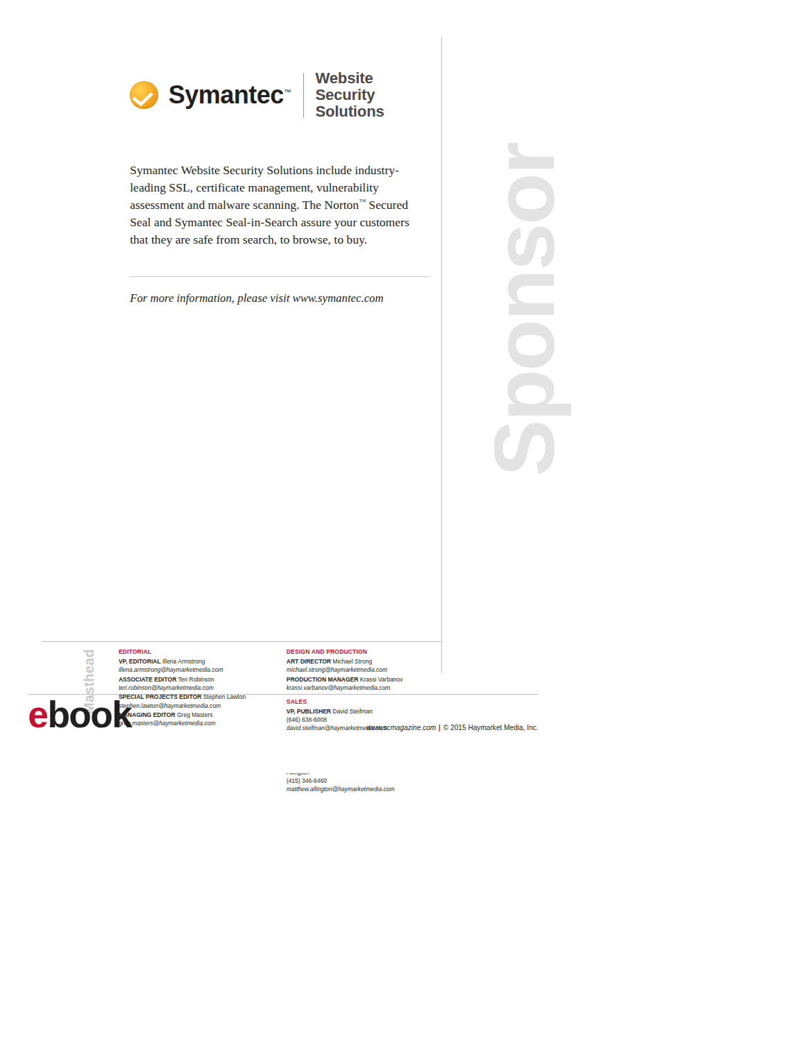Sponsor
Symantec™
Website Security Solutions
Symantec Website Security Solutions include industry-leading SSL, certificate management, vulnerability assessment and malware scanning. The Norton™ Secured Seal and Symantec Seal-in-Search assure your customers that they are safe from search, to browse, to buy.
For more information, please visit www.symantec.com
Masthead
Editorial
VP, EDITORIAL Illena Armstrong
illena.armstrong@haymarketmedia.com
ASSOCIATE EDITOR Teri Robinson
teri.robinson@haymarketmedia.com
SPECIAL PROJECTS EDITOR Stephen Lawton
stephen.lawton@haymarketmedia.com
MANAGING EDITOR Greg Masters
greg.masters@haymarketmedia.com
Design and Production
ART DIRECTOR Michael Strong
michael.strong@haymarketmedia.com
PRODUCTION MANAGER Krassi Varbanov
krassi.varbanov@haymarketmedia.com
Sales
VP, PUBLISHER David Steifman
(646) 638-6008 david.steifman@haymarketmedia.com
REGION SALES DIRECTOR Mike Shemesh
(646) 638-6016 mike.shemesh@haymarketmedia.com
WEST COAST SALES DIRECTOR Matthew Allington
(415) 346-6460 matthew.allington@haymarketmedia.com
ebook
www.scmagazine.com|© 2015 Haymarket Media, Inc.